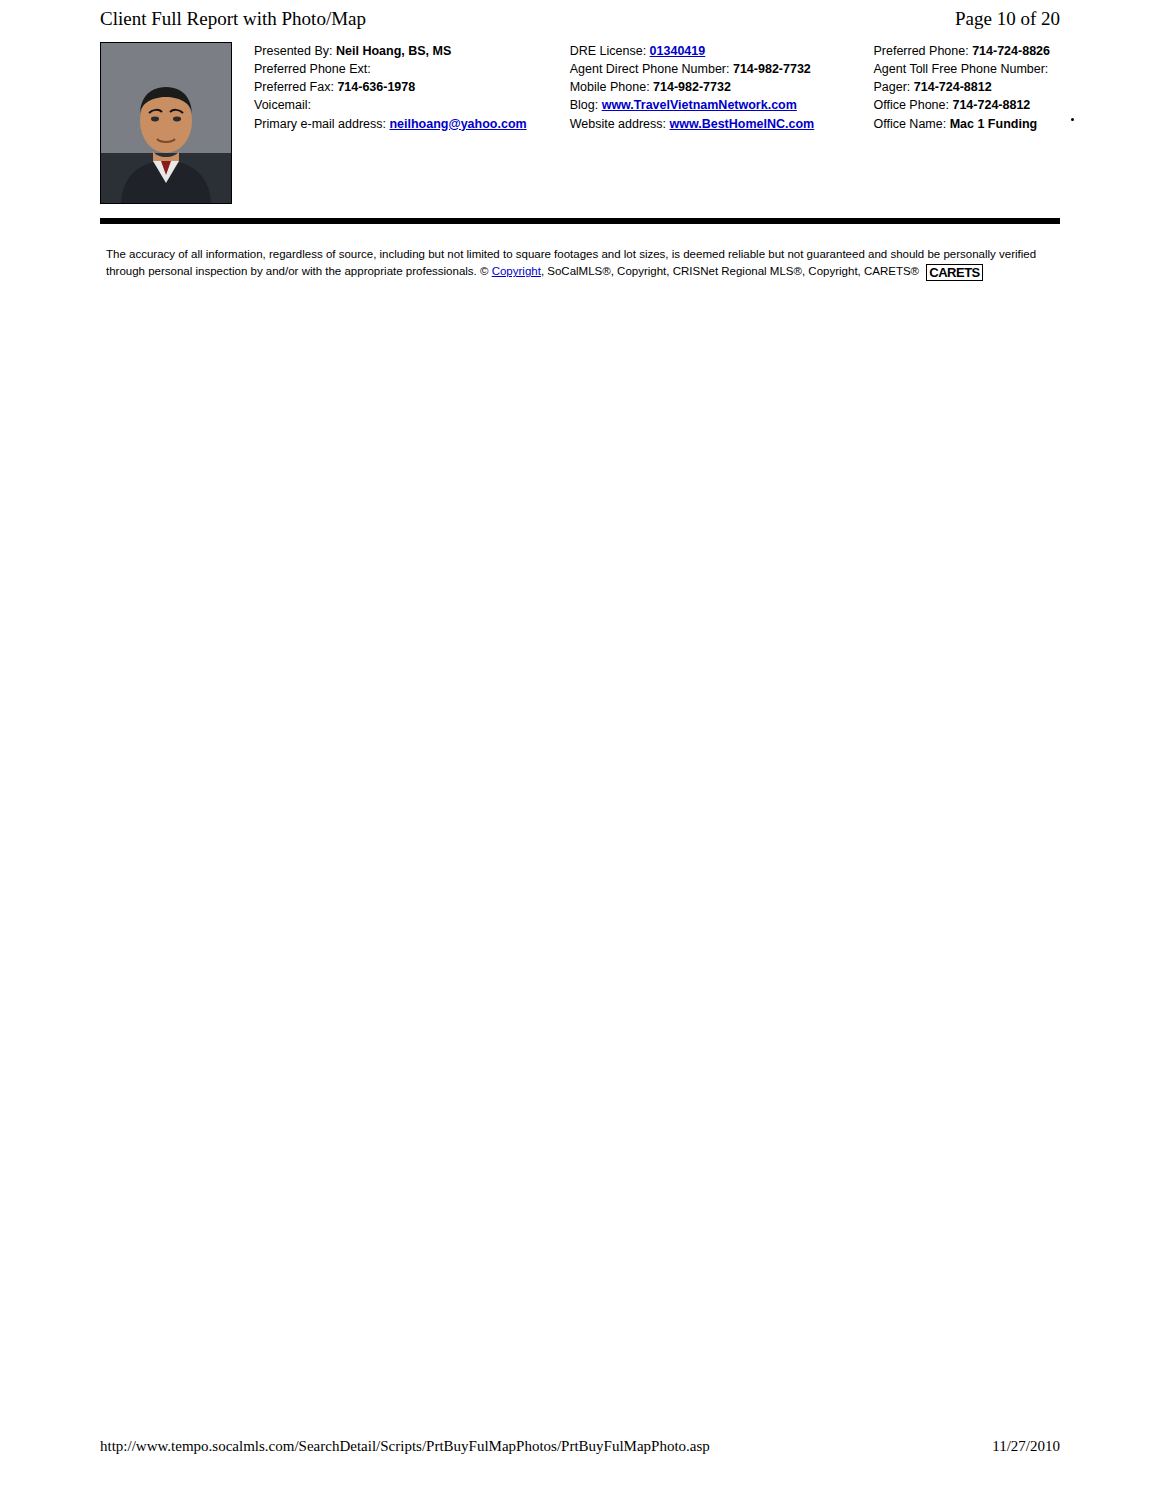Client Full Report with Photo/Map
Page 10 of 20
| Presented By: Neil Hoang, BS, MS | DRE License: 01340419 | Preferred Phone: 714-724-8826 |
| Preferred Phone Ext: | Agent Direct Phone Number: 714-982-7732 | Agent Toll Free Phone Number: |
| Preferred Fax: 714-636-1978 | Mobile Phone: 714-982-7732 | Pager: 714-724-8812 |
| Voicemail: | Blog: www.TravelVietnamNetwork.com | Office Phone: 714-724-8812 |
| Primary e-mail address: neilhoang@yahoo.com | Website address: www.BestHomeINC.com | Office Name: Mac 1 Funding |
The accuracy of all information, regardless of source, including but not limited to square footages and lot sizes, is deemed reliable but not guaranteed and should be personally verified through personal inspection by and/or with the appropriate professionals. © Copyright, SoCalMLS®, Copyright, CRISNet Regional MLS®, Copyright, CARETS® CARETS
http://www.tempo.socalmls.com/SearchDetail/Scripts/PrtBuyFulMapPhotos/PrtBuyFulMapPhoto.asp
11/27/2010